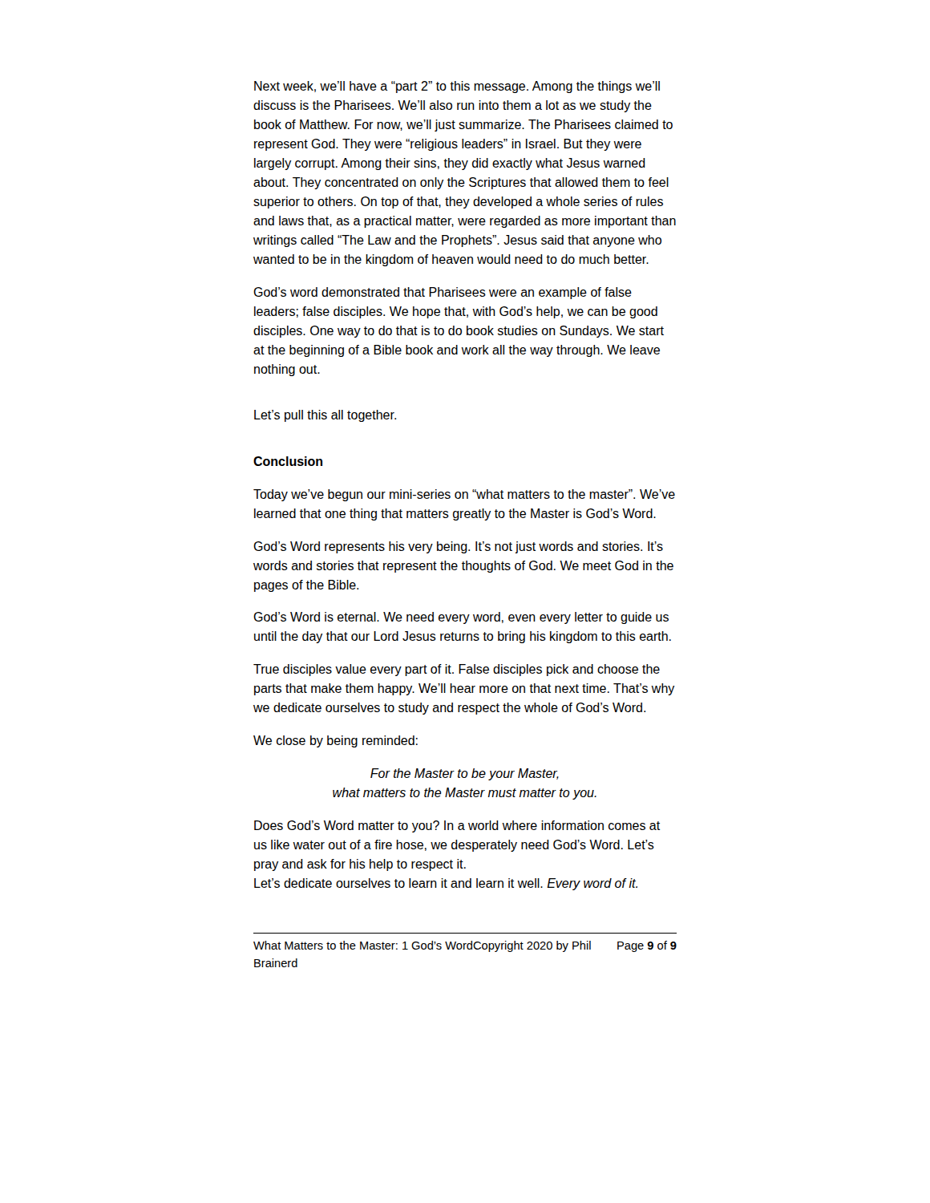Next week, we’ll have a “part 2” to this message. Among the things we’ll discuss is the Pharisees. We’ll also run into them a lot as we study the book of Matthew. For now, we’ll just summarize. The Pharisees claimed to represent God. They were “religious leaders” in Israel. But they were largely corrupt. Among their sins, they did exactly what Jesus warned about. They concentrated on only the Scriptures that allowed them to feel superior to others. On top of that, they developed a whole series of rules and laws that, as a practical matter, were regarded as more important than writings called “The Law and the Prophets”. Jesus said that anyone who wanted to be in the kingdom of heaven would need to do much better.
God’s word demonstrated that Pharisees were an example of false leaders; false disciples. We hope that, with God’s help, we can be good disciples. One way to do that is to do book studies on Sundays. We start at the beginning of a Bible book and work all the way through. We leave nothing out.
Let’s pull this all together.
Conclusion
Today we’ve begun our mini-series on “what matters to the master”. We’ve learned that one thing that matters greatly to the Master is God’s Word.
God’s Word represents his very being. It’s not just words and stories. It’s words and stories that represent the thoughts of God. We meet God in the pages of the Bible.
God’s Word is eternal. We need every word, even every letter to guide us until the day that our Lord Jesus returns to bring his kingdom to this earth.
True disciples value every part of it. False disciples pick and choose the parts that make them happy. We’ll hear more on that next time. That’s why we dedicate ourselves to study and respect the whole of God’s Word.
We close by being reminded:
For the Master to be your Master, what matters to the Master must matter to you.
Does God’s Word matter to you? In a world where information comes at us like water out of a fire hose, we desperately need God’s Word. Let’s pray and ask for his help to respect it.
Let’s dedicate ourselves to learn it and learn it well. Every word of it.
What Matters to the Master: 1 God’s WordCopyright 2020 by Phil Brainerd
Page 9 of 9